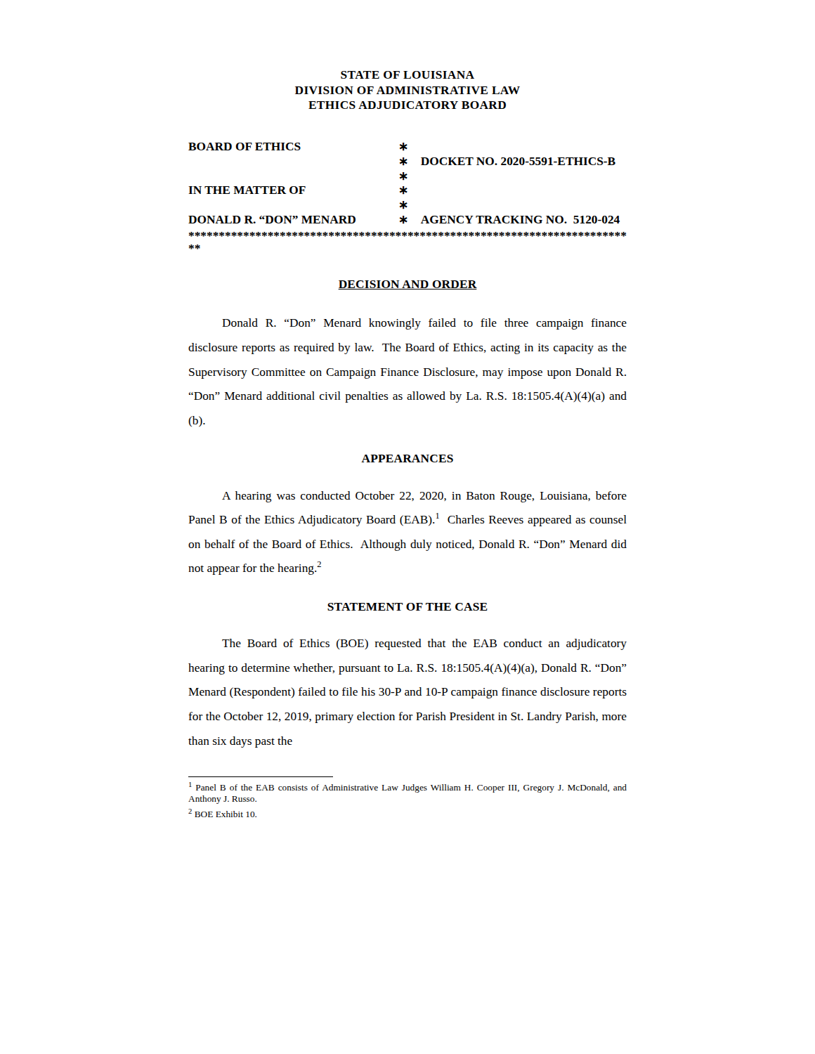STATE OF LOUISIANA
DIVISION OF ADMINISTRATIVE LAW
ETHICS ADJUDICATORY BOARD
| BOARD OF ETHICS | ∗ ∗ ∗ | DOCKET NO. 2020-5591-ETHICS-B |
| IN THE MATTER OF | ∗ ∗ | |
| DONALD R. “DON” MENARD | ∗ | AGENCY TRACKING NO. 5120-024 |
**************************************************************************
DECISION AND ORDER
Donald R. “Don” Menard knowingly failed to file three campaign finance disclosure reports as required by law. The Board of Ethics, acting in its capacity as the Supervisory Committee on Campaign Finance Disclosure, may impose upon Donald R. “Don” Menard additional civil penalties as allowed by La. R.S. 18:1505.4(A)(4)(a) and (b).
APPEARANCES
A hearing was conducted October 22, 2020, in Baton Rouge, Louisiana, before Panel B of the Ethics Adjudicatory Board (EAB).1 Charles Reeves appeared as counsel on behalf of the Board of Ethics. Although duly noticed, Donald R. “Don” Menard did not appear for the hearing.2
STATEMENT OF THE CASE
The Board of Ethics (BOE) requested that the EAB conduct an adjudicatory hearing to determine whether, pursuant to La. R.S. 18:1505.4(A)(4)(a), Donald R. “Don” Menard (Respondent) failed to file his 30-P and 10-P campaign finance disclosure reports for the October 12, 2019, primary election for Parish President in St. Landry Parish, more than six days past the
1 Panel B of the EAB consists of Administrative Law Judges William H. Cooper III, Gregory J. McDonald, and Anthony J. Russo.
2 BOE Exhibit 10.